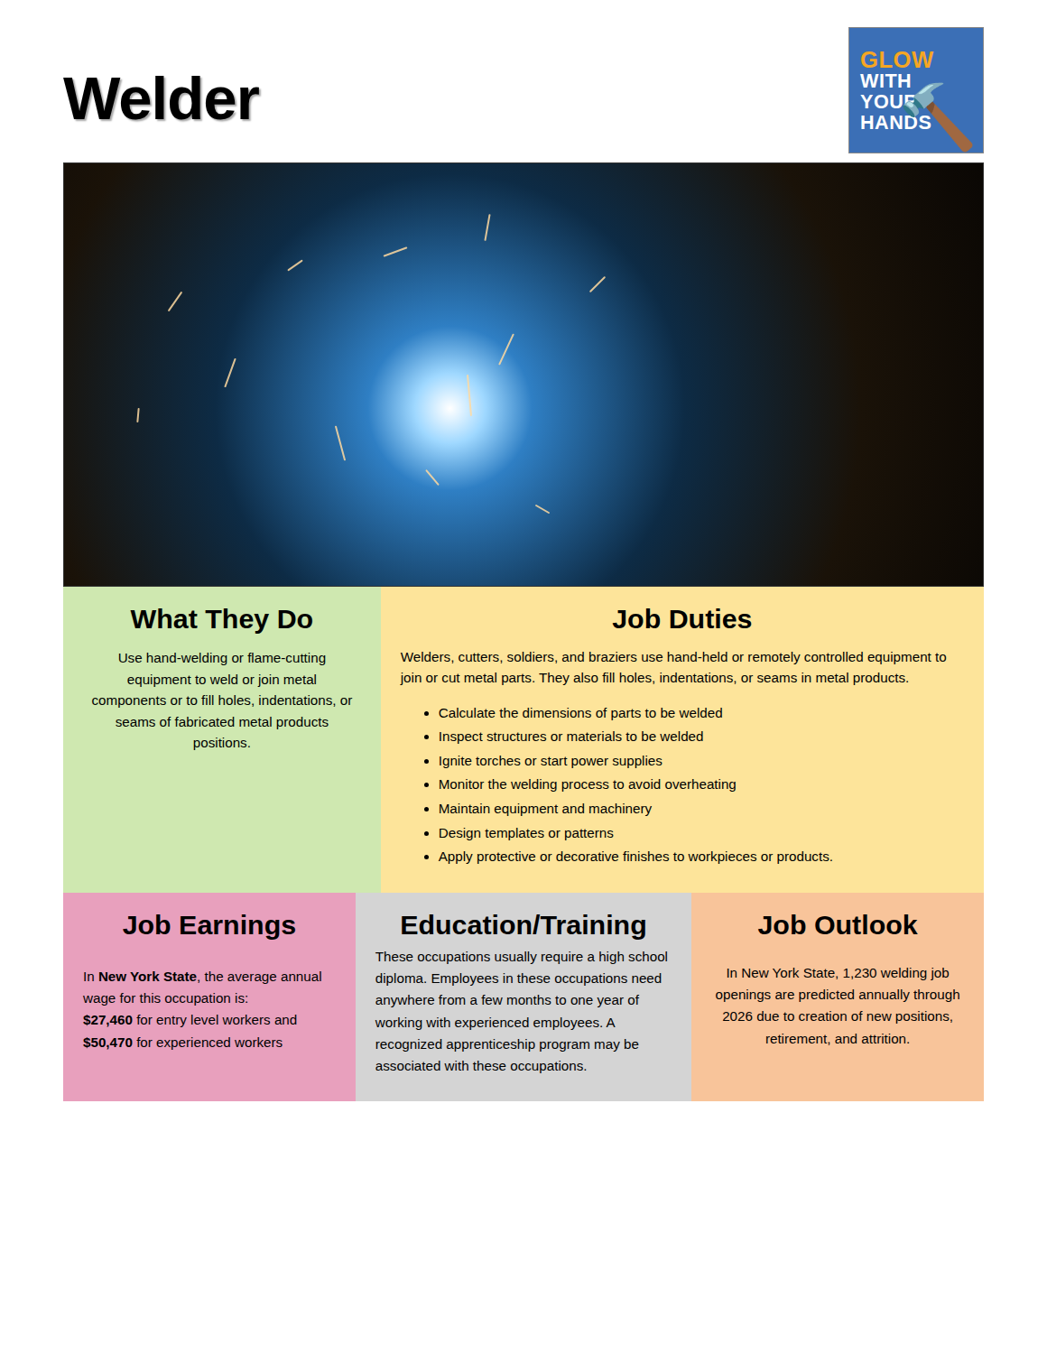Welder
GLOW WITH YOUR HANDS 🔨
What They Do
Use hand-welding or flame-cutting equipment to weld or join metal components or to fill holes, indentations, or seams of fabricated metal products positions.
Job Duties
Welders, cutters, soldiers, and braziers use hand-held or remotely controlled equipment to join or cut metal parts. They also fill holes, indentations, or seams in metal products.
Calculate the dimensions of parts to be welded
Inspect structures or materials to be welded
Ignite torches or start power supplies
Monitor the welding process to avoid overheating
Maintain equipment and machinery
Design templates or patterns
Apply protective or decorative finishes to workpieces or products.
Job Earnings
In New York State, the average annual wage for this occupation is:
$27,460 for entry level workers and $50,470 for experienced workers
Education/Training
These occupations usually require a high school diploma. Employees in these occupations need anywhere from a few months to one year of working with experienced employees. A recognized apprenticeship program may be associated with these occupations.
Job Outlook
In New York State, 1,230 welding job openings are predicted annually through 2026 due to creation of new positions, retirement, and attrition.